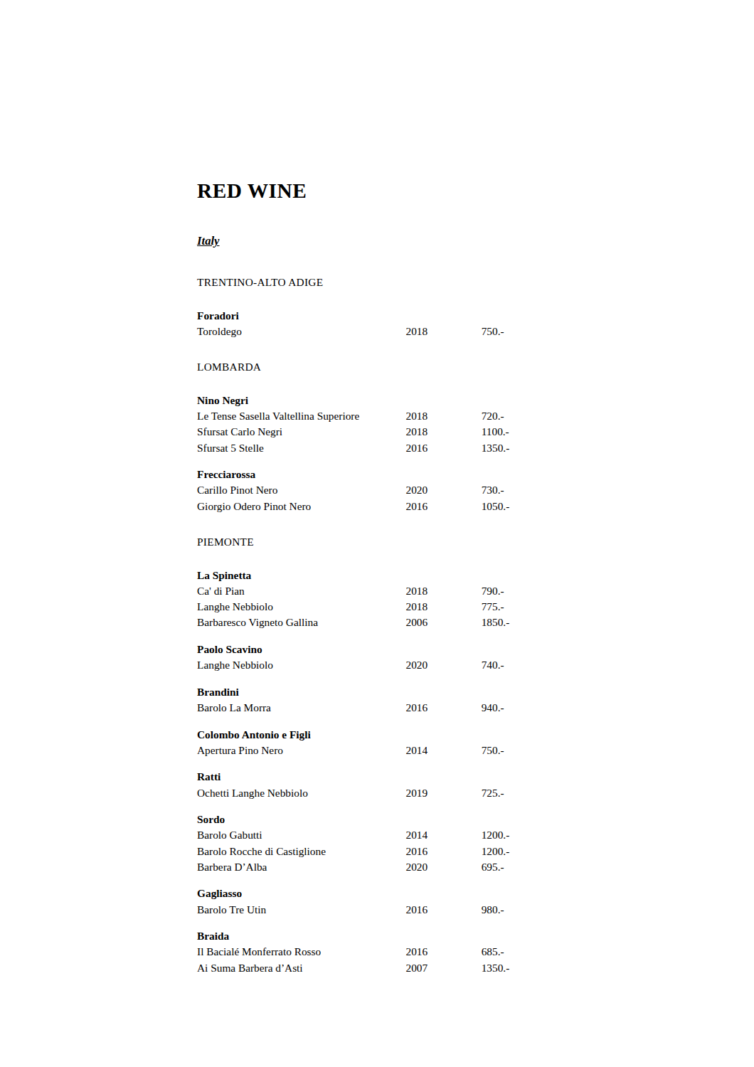RED WINE
Italy
TRENTINO-ALTO ADIGE
| Foradori | | |
| Toroldego | 2018 | 750.- |
LOMBARDA
| Nino Negri | | |
| Le Tense Sasella Valtellina Superiore | 2018 | 720.- |
| Sfursat Carlo Negri | 2018 | 1100.- |
| Sfursat 5 Stelle | 2016 | 1350.- |
| Frecciarossa | | |
| Carillo Pinot Nero | 2020 | 730.- |
| Giorgio Odero Pinot Nero | 2016 | 1050.- |
PIEMONTE
| La Spinetta | | |
| Ca' di Pian | 2018 | 790.- |
| Langhe Nebbiolo | 2018 | 775.- |
| Barbaresco Vigneto Gallina | 2006 | 1850.- |
| Paolo Scavino | | |
| Langhe Nebbiolo | 2020 | 740.- |
| Brandini | | |
| Barolo La Morra | 2016 | 940.- |
| Colombo Antonio e Figli | | |
| Apertura Pino Nero | 2014 | 750.- |
| Ratti | | |
| Ochetti Langhe Nebbiolo | 2019 | 725.- |
| Sordo | | |
| Barolo Gabutti | 2014 | 1200.- |
| Barolo Rocche di Castiglione | 2016 | 1200.- |
| Barbera D’Alba | 2020 | 695.- |
| Gagliasso | | |
| Barolo Tre Utin | 2016 | 980.- |
| Braida | | |
| Il Bacialé Monferrato Rosso | 2016 | 685.- |
| Ai Suma Barbera d’Asti | 2007 | 1350.- |